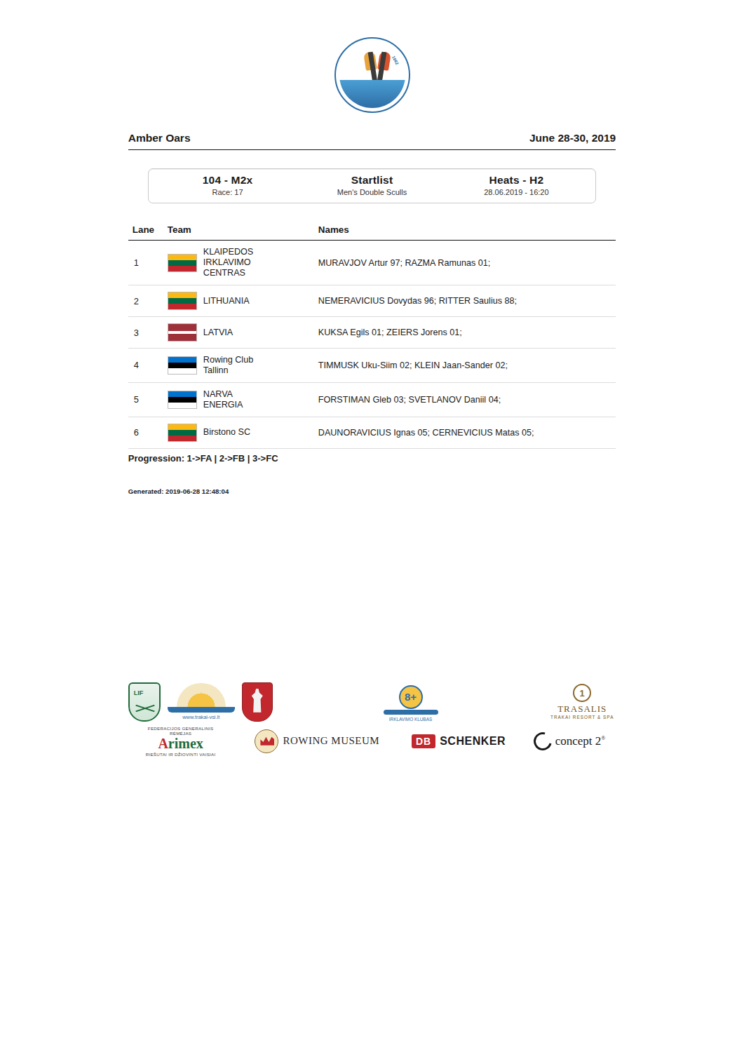1962
Amber Oars
June 28-30, 2019
104 - M2x
Race: 17
Startlist
Men's Double Sculls
Heats - H2
28.06.2019 - 16:20
| Lane | Team | Names |
| --- | --- | --- |
| 1 | KLAIPEDOS IRKLAVIMO CENTRAS | MURAVJOV Artur 97; RAZMA Ramunas 01; |
| 2 | LITHUANIA | NEMERAVICIUS Dovydas 96; RITTER Saulius 88; |
| 3 | LATVIA | KUKSA Egils 01; ZEIERS Jorens 01; |
| 4 | Rowing Club Tallinn | TIMMUSK Uku-Siim 02; KLEIN Jaan-Sander 02; |
| 5 | NARVA ENERGIA | FORSTIMAN Gleb 03; SVETLANOV Daniil 04; |
| 6 | Birstono SC | DAUNORAVICIUS Ignas 05; CERNEVICIUS Matas 05; |
Progression: 1->FA | 2->FB | 3->FC
Generated: 2019-06-28 12:48:04
LIF
www.trakai-vsi.lt
8+
IRKLAVIMO KLUBAS
1
TRASALIS
TRAKAI RESORT & SPA
FEDERACIJOS GENERALINIS RĖMĖJAS
Arimex
RIEŠUTAI IR DŽIOVINTI VAISIAI
ROWING MUSEUM
DB SCHENKER
concept 2®